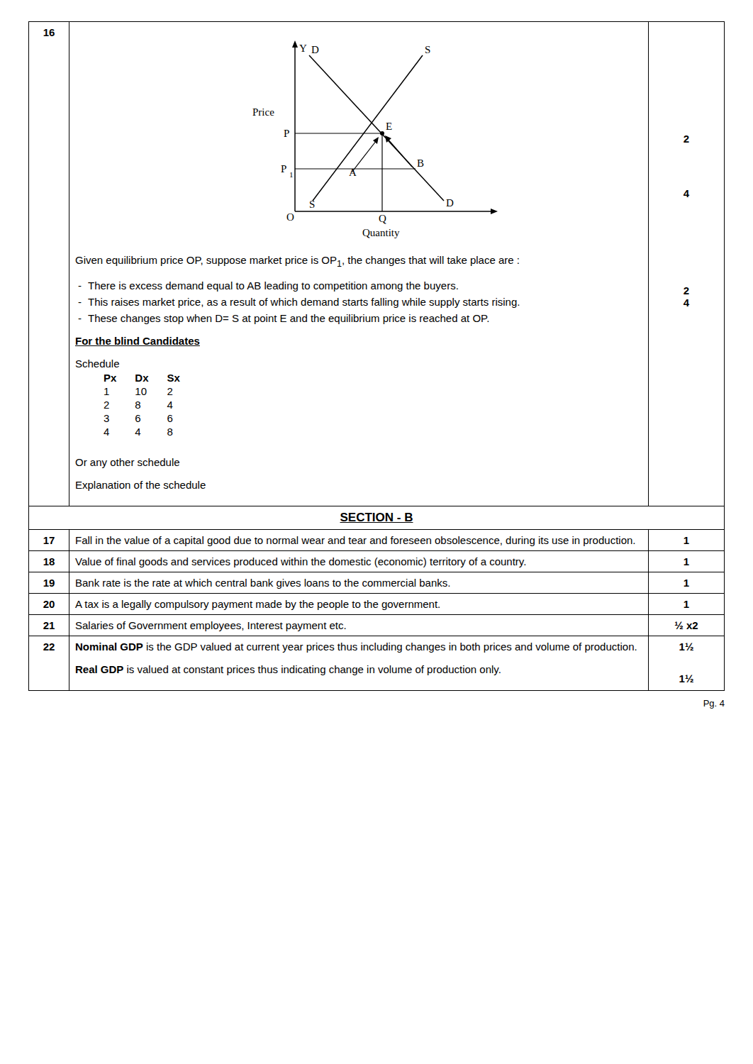| 16 | Y D S E P P 1 A B D S O Q Price Quantity Given equilibrium price OP, suppose market price is OP 1 , the changes that will take place are : There is excess demand equal to AB leading to competition among the buyers. This raises market price, as a result of which demand starts falling while supply starts rising. These changes stop when D= S at point E and the equilibrium price is reached at OP. For the blind Candidates Schedule / Px / Dx / Sx / / --- / --- / --- / / 1 / 10 / 2 / / 2 / 8 / 4 / / 3 / 6 / 6 / / 4 / 4 / 8 / Or any other schedule Explanation of the schedule | 2 4 2 4 |
| SECTION - B |
| 17 | Fall in the value of a capital good due to normal wear and tear and foreseen obsolescence, during its use in production. | 1 |
| 18 | Value of final goods and services produced within the domestic (economic) territory of a country. | 1 |
| 19 | Bank rate is the rate at which central bank gives loans to the commercial banks. | 1 |
| 20 | A tax is a legally compulsory payment made by the people to the government. | 1 |
| 21 | Salaries of Government employees, Interest payment etc. | ½ x2 |
| 22 | Nominal GDP is the GDP valued at current year prices thus including changes in both prices and volume of production. Real GDP is valued at constant prices thus indicating change in volume of production only. | 1½ 1½ |
Pg. 4